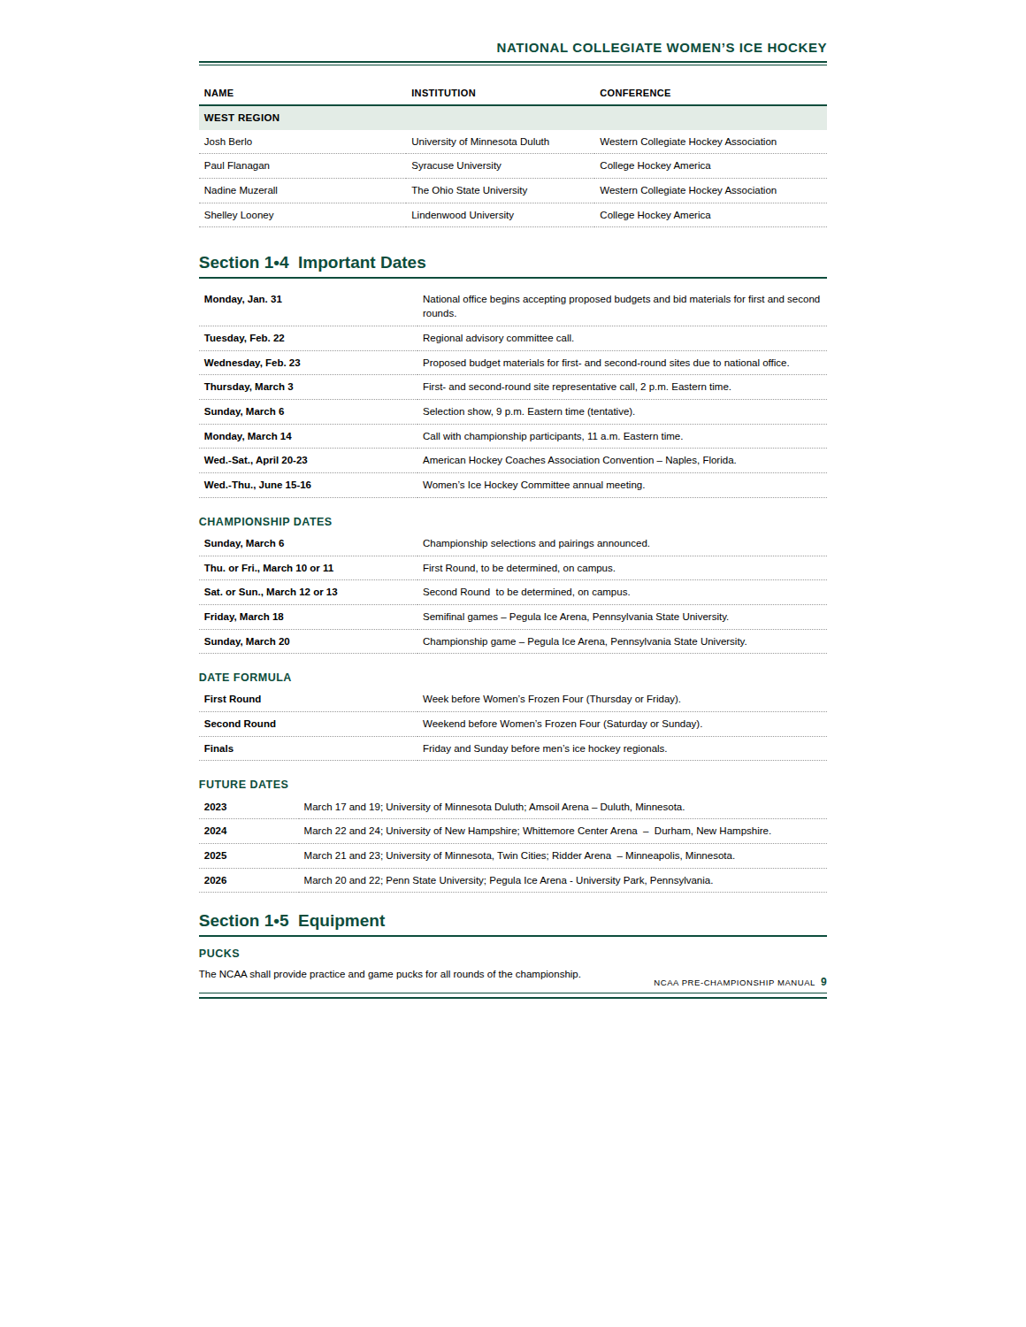NATIONAL COLLEGIATE WOMEN’S ICE HOCKEY
| NAME | INSTITUTION | CONFERENCE |
| --- | --- | --- |
| WEST REGION |
| Josh Berlo | University of Minnesota Duluth | Western Collegiate Hockey Association |
| Paul Flanagan | Syracuse University | College Hockey America |
| Nadine Muzerall | The Ohio State University | Western Collegiate Hockey Association |
| Shelley Looney | Lindenwood University | College Hockey America |
Section 1•4 Important Dates
| Monday, Jan. 31 | National office begins accepting proposed budgets and bid materials for first and second rounds. |
| Tuesday, Feb. 22 | Regional advisory committee call. |
| Wednesday, Feb. 23 | Proposed budget materials for first- and second-round sites due to national office. |
| Thursday, March 3 | First- and second-round site representative call, 2 p.m. Eastern time. |
| Sunday, March 6 | Selection show, 9 p.m. Eastern time (tentative). |
| Monday, March 14 | Call with championship participants, 11 a.m. Eastern time. |
| Wed.-Sat., April 20-23 | American Hockey Coaches Association Convention – Naples, Florida. |
| Wed.-Thu., June 15-16 | Women’s Ice Hockey Committee annual meeting. |
CHAMPIONSHIP DATES
| Sunday, March 6 | Championship selections and pairings announced. |
| Thu. or Fri., March 10 or 11 | First Round, to be determined, on campus. |
| Sat. or Sun., March 12 or 13 | Second Round to be determined, on campus. |
| Friday, March 18 | Semifinal games – Pegula Ice Arena, Pennsylvania State University. |
| Sunday, March 20 | Championship game – Pegula Ice Arena, Pennsylvania State University. |
DATE FORMULA
| First Round | Week before Women’s Frozen Four (Thursday or Friday). |
| Second Round | Weekend before Women’s Frozen Four (Saturday or Sunday). |
| Finals | Friday and Sunday before men’s ice hockey regionals. |
FUTURE DATES
| 2023 | March 17 and 19; University of Minnesota Duluth; Amsoil Arena – Duluth, Minnesota. |
| 2024 | March 22 and 24; University of New Hampshire; Whittemore Center Arena – Durham, New Hampshire. |
| 2025 | March 21 and 23; University of Minnesota, Twin Cities; Ridder Arena – Minneapolis, Minnesota. |
| 2026 | March 20 and 22; Penn State University; Pegula Ice Arena - University Park, Pennsylvania. |
Section 1•5 Equipment
PUCKS
The NCAA shall provide practice and game pucks for all rounds of the championship.
NCAA PRE-CHAMPIONSHIP MANUAL9